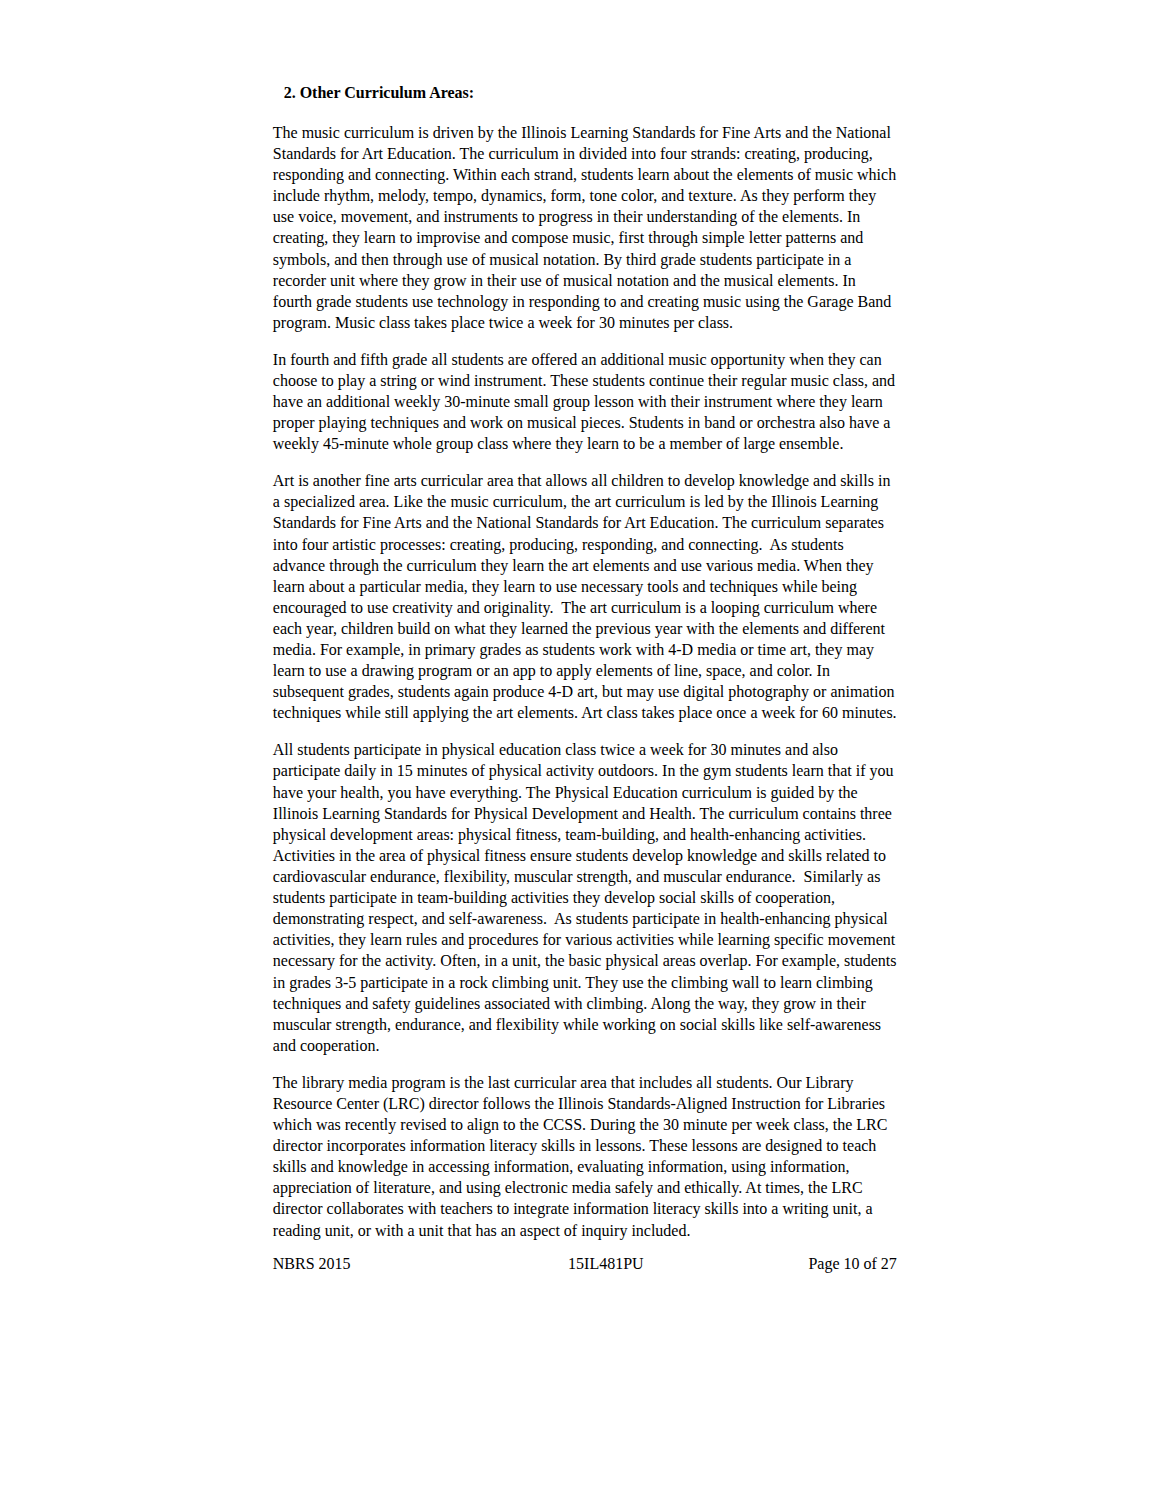Other Curriculum Areas:
The music curriculum is driven by the Illinois Learning Standards for Fine Arts and the National Standards for Art Education. The curriculum in divided into four strands: creating, producing, responding and connecting. Within each strand, students learn about the elements of music which include rhythm, melody, tempo, dynamics, form, tone color, and texture. As they perform they use voice, movement, and instruments to progress in their understanding of the elements. In creating, they learn to improvise and compose music, first through simple letter patterns and symbols, and then through use of musical notation. By third grade students participate in a recorder unit where they grow in their use of musical notation and the musical elements. In fourth grade students use technology in responding to and creating music using the Garage Band program. Music class takes place twice a week for 30 minutes per class.
In fourth and fifth grade all students are offered an additional music opportunity when they can choose to play a string or wind instrument. These students continue their regular music class, and have an additional weekly 30-minute small group lesson with their instrument where they learn proper playing techniques and work on musical pieces. Students in band or orchestra also have a weekly 45-minute whole group class where they learn to be a member of large ensemble.
Art is another fine arts curricular area that allows all children to develop knowledge and skills in a specialized area. Like the music curriculum, the art curriculum is led by the Illinois Learning Standards for Fine Arts and the National Standards for Art Education. The curriculum separates into four artistic processes: creating, producing, responding, and connecting. As students advance through the curriculum they learn the art elements and use various media. When they learn about a particular media, they learn to use necessary tools and techniques while being encouraged to use creativity and originality. The art curriculum is a looping curriculum where each year, children build on what they learned the previous year with the elements and different media. For example, in primary grades as students work with 4-D media or time art, they may learn to use a drawing program or an app to apply elements of line, space, and color. In subsequent grades, students again produce 4-D art, but may use digital photography or animation techniques while still applying the art elements. Art class takes place once a week for 60 minutes.
All students participate in physical education class twice a week for 30 minutes and also participate daily in 15 minutes of physical activity outdoors. In the gym students learn that if you have your health, you have everything. The Physical Education curriculum is guided by the Illinois Learning Standards for Physical Development and Health. The curriculum contains three physical development areas: physical fitness, team-building, and health-enhancing activities. Activities in the area of physical fitness ensure students develop knowledge and skills related to cardiovascular endurance, flexibility, muscular strength, and muscular endurance. Similarly as students participate in team-building activities they develop social skills of cooperation, demonstrating respect, and self-awareness. As students participate in health-enhancing physical activities, they learn rules and procedures for various activities while learning specific movement necessary for the activity. Often, in a unit, the basic physical areas overlap. For example, students in grades 3-5 participate in a rock climbing unit. They use the climbing wall to learn climbing techniques and safety guidelines associated with climbing. Along the way, they grow in their muscular strength, endurance, and flexibility while working on social skills like self-awareness and cooperation.
The library media program is the last curricular area that includes all students. Our Library Resource Center (LRC) director follows the Illinois Standards-Aligned Instruction for Libraries which was recently revised to align to the CCSS. During the 30 minute per week class, the LRC director incorporates information literacy skills in lessons. These lessons are designed to teach skills and knowledge in accessing information, evaluating information, using information, appreciation of literature, and using electronic media safely and ethically. At times, the LRC director collaborates with teachers to integrate information literacy skills into a writing unit, a reading unit, or with a unit that has an aspect of inquiry included.
NBRS 2015
15IL481PU
Page 10 of 27